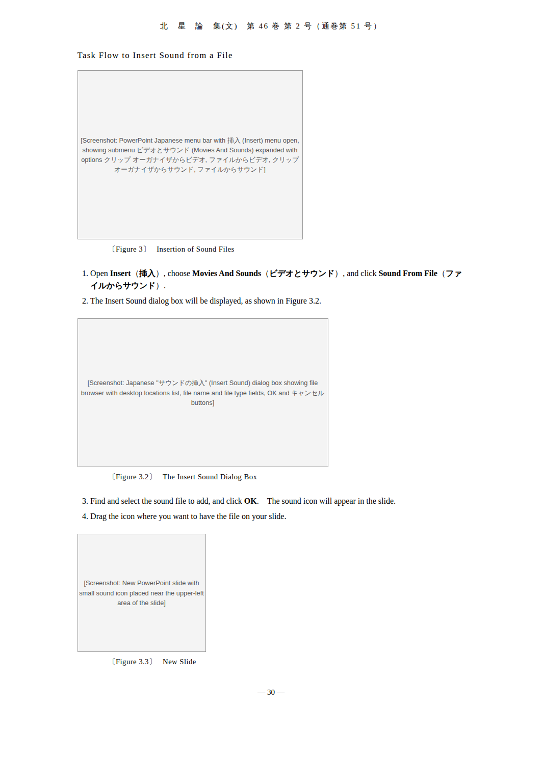北　星　論　集(文)　第 46 巻 第 2 号（通巻第 51 号）
Task Flow to Insert Sound from a File
[Screenshot: PowerPoint Japanese menu bar with 挿入 (Insert) menu open, showing submenu ビデオとサウンド (Movies And Sounds) expanded with options クリップ オーガナイザからビデオ, ファイルからビデオ, クリップ オーガナイザからサウンド, ファイルからサウンド]
〔Figure 3〕Insertion of Sound Files
Open Insert（挿入）, choose Movies And Sounds（ビデオとサウンド）, and click Sound From File（ファイルからサウンド）.
The Insert Sound dialog box will be displayed, as shown in Figure 3.2.
[Screenshot: Japanese "サウンドの挿入" (Insert Sound) dialog box showing file browser with desktop locations list, file name and file type fields, OK and キャンセル buttons]
〔Figure 3.2〕The Insert Sound Dialog Box
Find and select the sound file to add, and click OK.　The sound icon will appear in the slide.
Drag the icon where you want to have the file on your slide.
[Screenshot: New PowerPoint slide with small sound icon placed near the upper-left area of the slide]
〔Figure 3.3〕New Slide
— 30 —